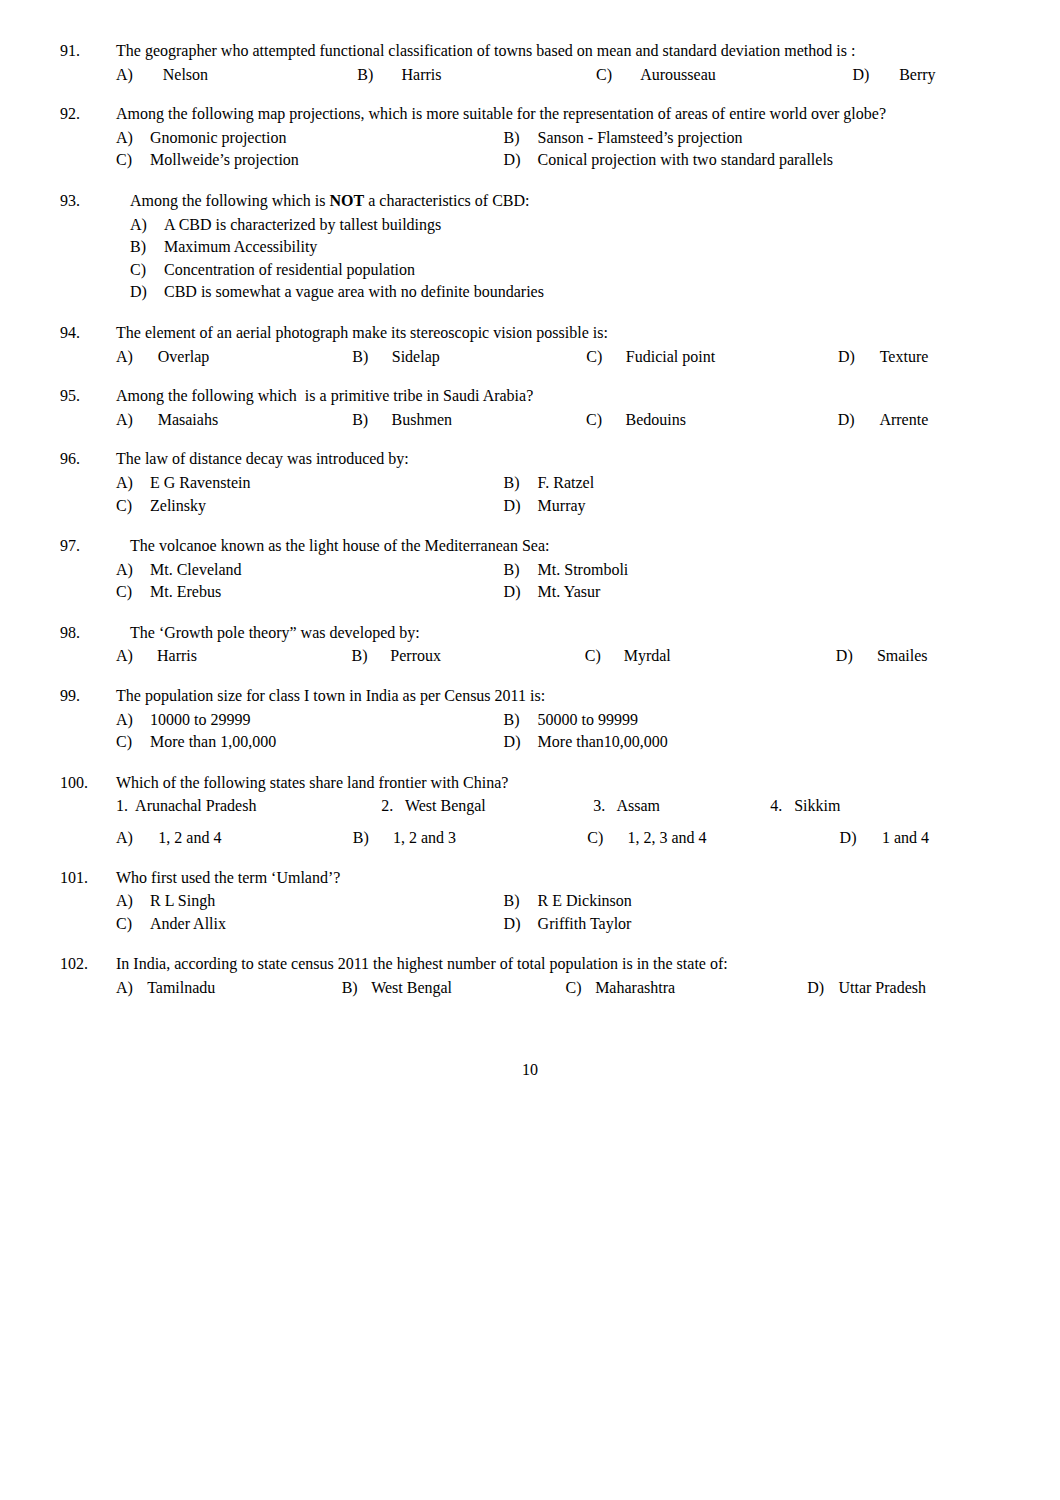91.
The geographer who attempted functional classification of towns based on mean and standard deviation method is :
| A) | Nelson | B) | Harris | C) | Aurousseau | D) | Berry |
92.
Among the following map projections, which is more suitable for the representation of areas of entire world over globe?
| A) | Gnomonic projection | B) | Sanson - Flamsteed’s projection |
| C) | Mollweide’s projection | D) | Conical projection with two standard parallels |
93.
Among the following which is NOT a characteristics of CBD:
| A) | A CBD is characterized by tallest buildings |
| B) | Maximum Accessibility |
| C) | Concentration of residential population |
| D) | CBD is somewhat a vague area with no definite boundaries |
94.
The element of an aerial photograph make its stereoscopic vision possible is:
| A) | Overlap | B) | Sidelap | C) | Fudicial point | D) | Texture |
95.
Among the following which is a primitive tribe in Saudi Arabia?
| A) | Masaiahs | B) | Bushmen | C) | Bedouins | D) | Arrente |
96.
The law of distance decay was introduced by:
| A) | E G Ravenstein | B) | F. Ratzel |
| C) | Zelinsky | D) | Murray |
97.
The volcanoe known as the light house of the Mediterranean Sea:
| A) | Mt. Cleveland | B) | Mt. Stromboli |
| C) | Mt. Erebus | D) | Mt. Yasur |
98.
The ‘Growth pole theory” was developed by:
| A) | Harris | B) | Perroux | C) | Myrdal | D) | Smailes |
99.
The population size for class I town in India as per Census 2011 is:
| A) | 10000 to 29999 | B) | 50000 to 99999 |
| C) | More than 1,00,000 | D) | More than10,00,000 |
100.
Which of the following states share land frontier with China?
| 1. Arunachal Pradesh | 2. West Bengal | 3. Assam | 4. Sikkim |
| A) | 1, 2 and 4 | B) | 1, 2 and 3 | C) | 1, 2, 3 and 4 | D) | 1 and 4 |
101.
Who first used the term ‘Umland’?
| A) | R L Singh | B) | R E Dickinson |
| C) | Ander Allix | D) | Griffith Taylor |
102.
In India, according to state census 2011 the highest number of total population is in the state of:
| A) | Tamilnadu | B) | West Bengal | C) | Maharashtra | D) | Uttar Pradesh |
10